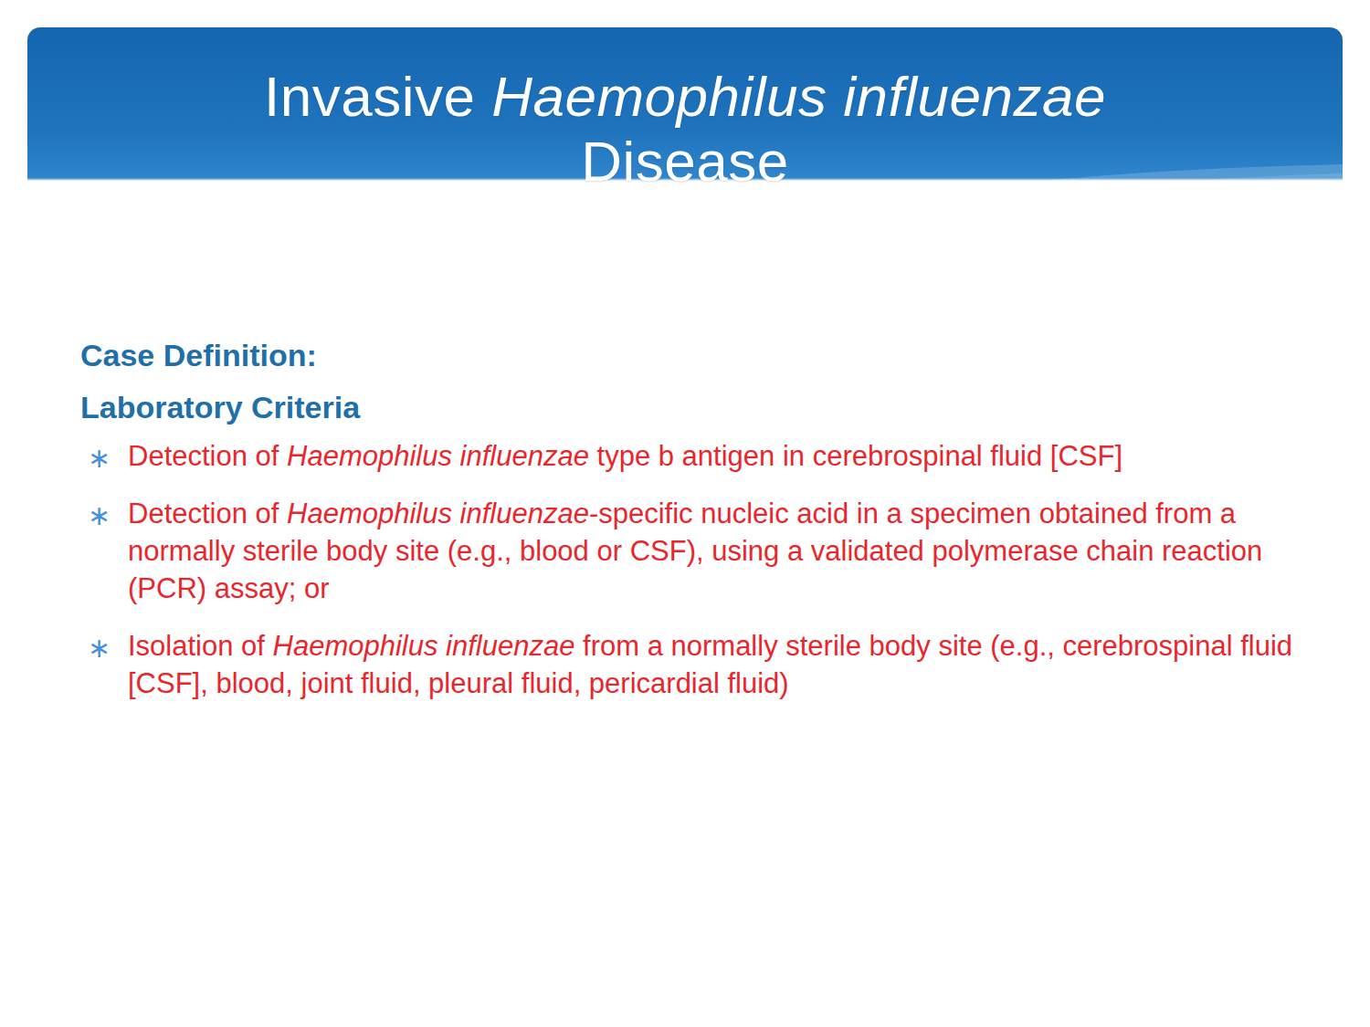Invasive Haemophilus influenzae
Disease
Case Definition:
Laboratory Criteria
Detection of Haemophilus influenzae type b antigen in cerebrospinal fluid [CSF]
Detection of Haemophilus influenzae-specific nucleic acid in a specimen obtained from a normally sterile body site (e.g., blood or CSF), using a validated polymerase chain reaction (PCR) assay; or
Isolation of Haemophilus influenzae from a normally sterile body site (e.g., cerebrospinal fluid [CSF], blood, joint fluid, pleural fluid, pericardial fluid)